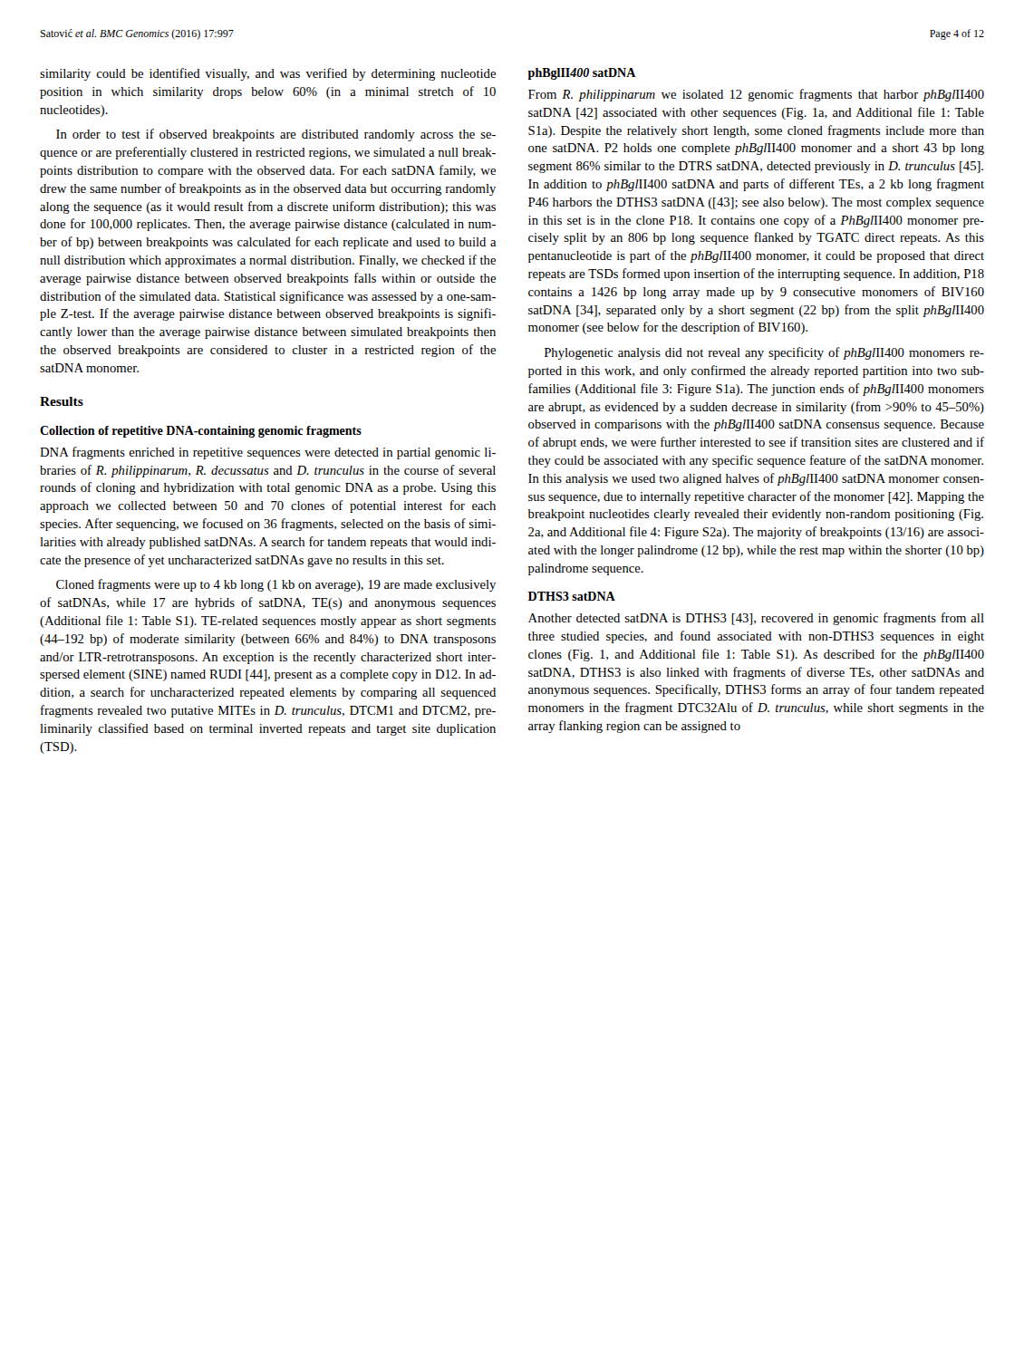Satović et al. BMC Genomics (2016) 17:997 Page 4 of 12
similarity could be identified visually, and was verified by determining nucleotide position in which similarity drops below 60% (in a minimal stretch of 10 nucleotides).
In order to test if observed breakpoints are distributed randomly across the sequence or are preferentially clustered in restricted regions, we simulated a null breakpoints distribution to compare with the observed data. For each satDNA family, we drew the same number of breakpoints as in the observed data but occurring randomly along the sequence (as it would result from a discrete uniform distribution); this was done for 100,000 replicates. Then, the average pairwise distance (calculated in number of bp) between breakpoints was calculated for each replicate and used to build a null distribution which approximates a normal distribution. Finally, we checked if the average pairwise distance between observed breakpoints falls within or outside the distribution of the simulated data. Statistical significance was assessed by a one-sample Z-test. If the average pairwise distance between observed breakpoints is significantly lower than the average pairwise distance between simulated breakpoints then the observed breakpoints are considered to cluster in a restricted region of the satDNA monomer.
Results
Collection of repetitive DNA-containing genomic fragments
DNA fragments enriched in repetitive sequences were detected in partial genomic libraries of R. philippinarum, R. decussatus and D. trunculus in the course of several rounds of cloning and hybridization with total genomic DNA as a probe. Using this approach we collected between 50 and 70 clones of potential interest for each species. After sequencing, we focused on 36 fragments, selected on the basis of similarities with already published satDNAs. A search for tandem repeats that would indicate the presence of yet uncharacterized satDNAs gave no results in this set.
Cloned fragments were up to 4 kb long (1 kb on average), 19 are made exclusively of satDNAs, while 17 are hybrids of satDNA, TE(s) and anonymous sequences (Additional file 1: Table S1). TE-related sequences mostly appear as short segments (44–192 bp) of moderate similarity (between 66% and 84%) to DNA transposons and/or LTR-retrotransposons. An exception is the recently characterized short interspersed element (SINE) named RUDI [44], present as a complete copy in D12. In addition, a search for uncharacterized repeated elements by comparing all sequenced fragments revealed two putative MITEs in D. trunculus, DTCM1 and DTCM2, preliminarily classified based on terminal inverted repeats and target site duplication (TSD).
phBglII400 satDNA
From R. philippinarum we isolated 12 genomic fragments that harbor phBgl II400 satDNA [42] associated with other sequences (Fig. 1a, and Additional file 1: Table S1a). Despite the relatively short length, some cloned fragments include more than one satDNA. P2 holds one complete phBgl II400 monomer and a short 43 bp long segment 86% similar to the DTRS satDNA, detected previously in D. trunculus [45]. In addition to phBgl II400 satDNA and parts of different TEs, a 2 kb long fragment P46 harbors the DTHS3 satDNA ([43]; see also below). The most complex sequence in this set is in the clone P18. It contains one copy of a PhBgl II400 monomer precisely split by an 806 bp long sequence flanked by TGATC direct repeats. As this pentanucleotide is part of the phBgl II400 monomer, it could be proposed that direct repeats are TSDs formed upon insertion of the interrupting sequence. In addition, P18 contains a 1426 bp long array made up by 9 consecutive monomers of BIV160 satDNA [34], separated only by a short segment (22 bp) from the split phBgl II400 monomer (see below for the description of BIV160).
Phylogenetic analysis did not reveal any specificity of phBgl II400 monomers reported in this work, and only confirmed the already reported partition into two subfamilies (Additional file 3: Figure S1a). The junction ends of phBgl II400 monomers are abrupt, as evidenced by a sudden decrease in similarity (from >90% to 45–50%) observed in comparisons with the phBgl II400 satDNA consensus sequence. Because of abrupt ends, we were further interested to see if transition sites are clustered and if they could be associated with any specific sequence feature of the satDNA monomer. In this analysis we used two aligned halves of phBgl II400 satDNA monomer consensus sequence, due to internally repetitive character of the monomer [42]. Mapping the breakpoint nucleotides clearly revealed their evidently non-random positioning (Fig. 2a, and Additional file 4: Figure S2a). The majority of breakpoints (13/16) are associated with the longer palindrome (12 bp), while the rest map within the shorter (10 bp) palindrome sequence.
DTHS3 satDNA
Another detected satDNA is DTHS3 [43], recovered in genomic fragments from all three studied species, and found associated with non-DTHS3 sequences in eight clones (Fig. 1, and Additional file 1: Table S1). As described for the phBgl II400 satDNA, DTHS3 is also linked with fragments of diverse TEs, other satDNAs and anonymous sequences. Specifically, DTHS3 forms an array of four tandem repeated monomers in the fragment DTC32Alu of D. trunculus, while short segments in the array flanking region can be assigned to